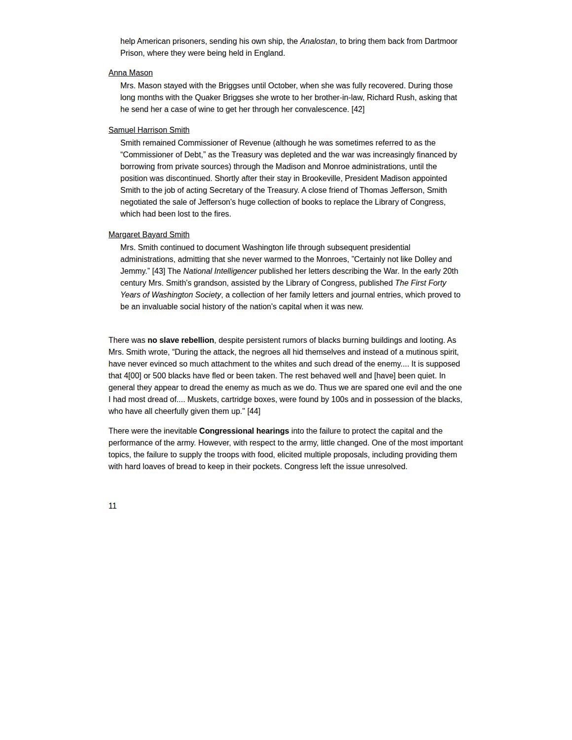help American prisoners, sending his own ship, the Analostan, to bring them back from Dartmoor Prison, where they were being held in England.
Anna Mason
Mrs. Mason stayed with the Briggses until October, when she was fully recovered. During those long months with the Quaker Briggses she wrote to her brother-in-law, Richard Rush, asking that he send her a case of wine to get her through her convalescence. [42]
Samuel Harrison Smith
Smith remained Commissioner of Revenue (although he was sometimes referred to as the “Commissioner of Debt,” as the Treasury was depleted and the war was increasingly financed by borrowing from private sources) through the Madison and Monroe administrations, until the position was discontinued. Shortly after their stay in Brookeville, President Madison appointed Smith to the job of acting Secretary of the Treasury. A close friend of Thomas Jefferson, Smith negotiated the sale of Jefferson's huge collection of books to replace the Library of Congress, which had been lost to the fires.
Margaret Bayard Smith
Mrs. Smith continued to document Washington life through subsequent presidential administrations, admitting that she never warmed to the Monroes, ”Certainly not like Dolley and Jemmy.” [43] The National Intelligencer published her letters describing the War. In the early 20th century Mrs. Smith's grandson, assisted by the Library of Congress, published The First Forty Years of Washington Society, a collection of her family letters and journal entries, which proved to be an invaluable social history of the nation's capital when it was new.
There was no slave rebellion, despite persistent rumors of blacks burning buildings and looting. As Mrs. Smith wrote, “During the attack, the negroes all hid themselves and instead of a mutinous spirit, have never evinced so much attachment to the whites and such dread of the enemy.... It is supposed that 4[00] or 500 blacks have fled or been taken. The rest behaved well and [have] been quiet. In general they appear to dread the enemy as much as we do. Thus we are spared one evil and the one I had most dread of.... Muskets, cartridge boxes, were found by 100s and in possession of the blacks, who have all cheerfully given them up." [44]
There were the inevitable Congressional hearings into the failure to protect the capital and the performance of the army. However, with respect to the army, little changed. One of the most important topics, the failure to supply the troops with food, elicited multiple proposals, including providing them with hard loaves of bread to keep in their pockets. Congress left the issue unresolved.
11